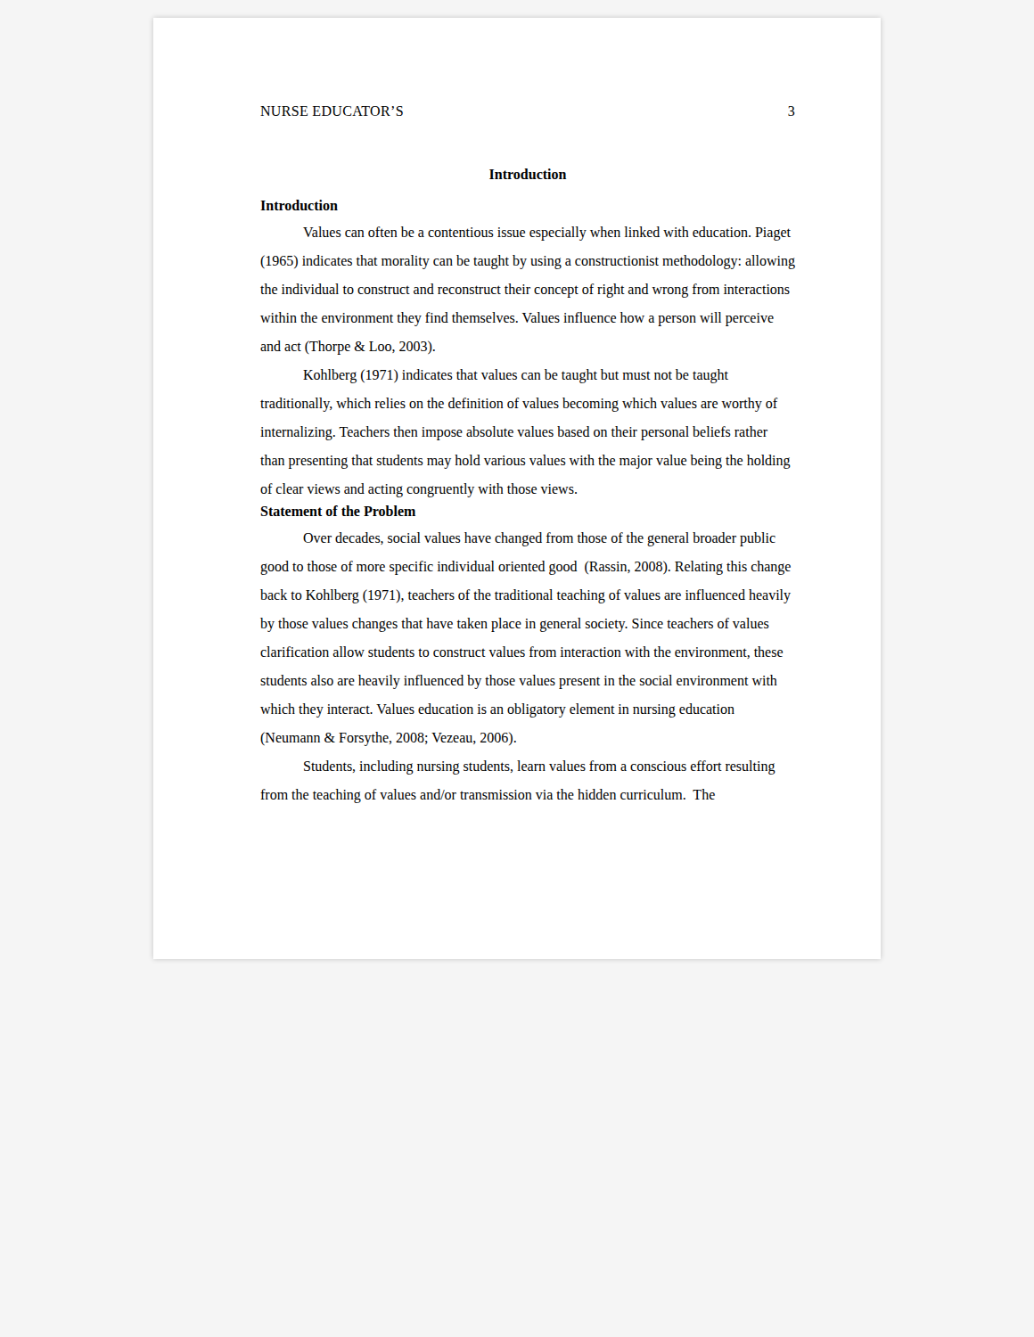Nurse Educator’s 3
Introduction
Introduction
Values can often be a contentious issue especially when linked with education. Piaget (1965) indicates that morality can be taught by using a constructionist methodology: allowing the individual to construct and reconstruct their concept of right and wrong from interactions within the environment they find themselves. Values influence how a person will perceive and act (Thorpe & Loo, 2003).
Kohlberg (1971) indicates that values can be taught but must not be taught traditionally, which relies on the definition of values becoming which values are worthy of internalizing. Teachers then impose absolute values based on their personal beliefs rather than presenting that students may hold various values with the major value being the holding of clear views and acting congruently with those views.
Statement of the Problem
Over decades, social values have changed from those of the general broader public good to those of more specific individual oriented good (Rassin, 2008). Relating this change back to Kohlberg (1971), teachers of the traditional teaching of values are influenced heavily by those values changes that have taken place in general society. Since teachers of values clarification allow students to construct values from interaction with the environment, these students also are heavily influenced by those values present in the social environment with which they interact. Values education is an obligatory element in nursing education (Neumann & Forsythe, 2008; Vezeau, 2006).
Students, including nursing students, learn values from a conscious effort resulting from the teaching of values and/or transmission via the hidden curriculum. The